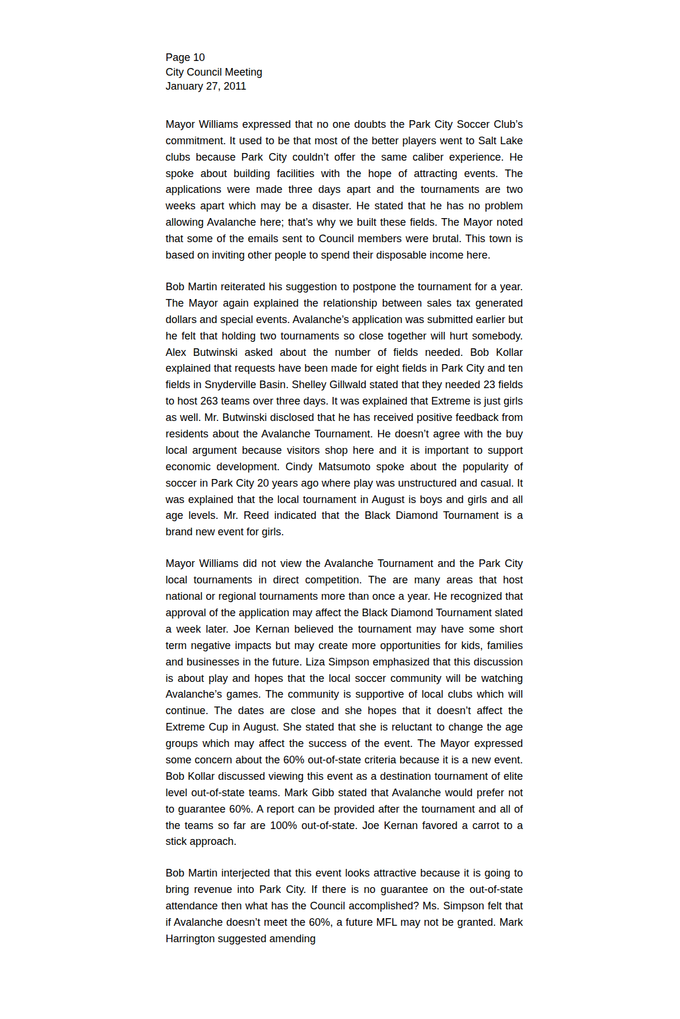Page 10
City Council Meeting
January 27, 2011
Mayor Williams expressed that no one doubts the Park City Soccer Club’s commitment. It used to be that most of the better players went to Salt Lake clubs because Park City couldn’t offer the same caliber experience. He spoke about building facilities with the hope of attracting events. The applications were made three days apart and the tournaments are two weeks apart which may be a disaster. He stated that he has no problem allowing Avalanche here; that’s why we built these fields. The Mayor noted that some of the emails sent to Council members were brutal. This town is based on inviting other people to spend their disposable income here.
Bob Martin reiterated his suggestion to postpone the tournament for a year. The Mayor again explained the relationship between sales tax generated dollars and special events. Avalanche’s application was submitted earlier but he felt that holding two tournaments so close together will hurt somebody. Alex Butwinski asked about the number of fields needed. Bob Kollar explained that requests have been made for eight fields in Park City and ten fields in Snyderville Basin. Shelley Gillwald stated that they needed 23 fields to host 263 teams over three days. It was explained that Extreme is just girls as well. Mr. Butwinski disclosed that he has received positive feedback from residents about the Avalanche Tournament. He doesn’t agree with the buy local argument because visitors shop here and it is important to support economic development. Cindy Matsumoto spoke about the popularity of soccer in Park City 20 years ago where play was unstructured and casual. It was explained that the local tournament in August is boys and girls and all age levels. Mr. Reed indicated that the Black Diamond Tournament is a brand new event for girls.
Mayor Williams did not view the Avalanche Tournament and the Park City local tournaments in direct competition. The are many areas that host national or regional tournaments more than once a year. He recognized that approval of the application may affect the Black Diamond Tournament slated a week later. Joe Kernan believed the tournament may have some short term negative impacts but may create more opportunities for kids, families and businesses in the future. Liza Simpson emphasized that this discussion is about play and hopes that the local soccer community will be watching Avalanche’s games. The community is supportive of local clubs which will continue. The dates are close and she hopes that it doesn’t affect the Extreme Cup in August. She stated that she is reluctant to change the age groups which may affect the success of the event. The Mayor expressed some concern about the 60% out-of-state criteria because it is a new event. Bob Kollar discussed viewing this event as a destination tournament of elite level out-of-state teams. Mark Gibb stated that Avalanche would prefer not to guarantee 60%. A report can be provided after the tournament and all of the teams so far are 100% out-of-state. Joe Kernan favored a carrot to a stick approach.
Bob Martin interjected that this event looks attractive because it is going to bring revenue into Park City. If there is no guarantee on the out-of-state attendance then what has the Council accomplished? Ms. Simpson felt that if Avalanche doesn’t meet the 60%, a future MFL may not be granted. Mark Harrington suggested amending